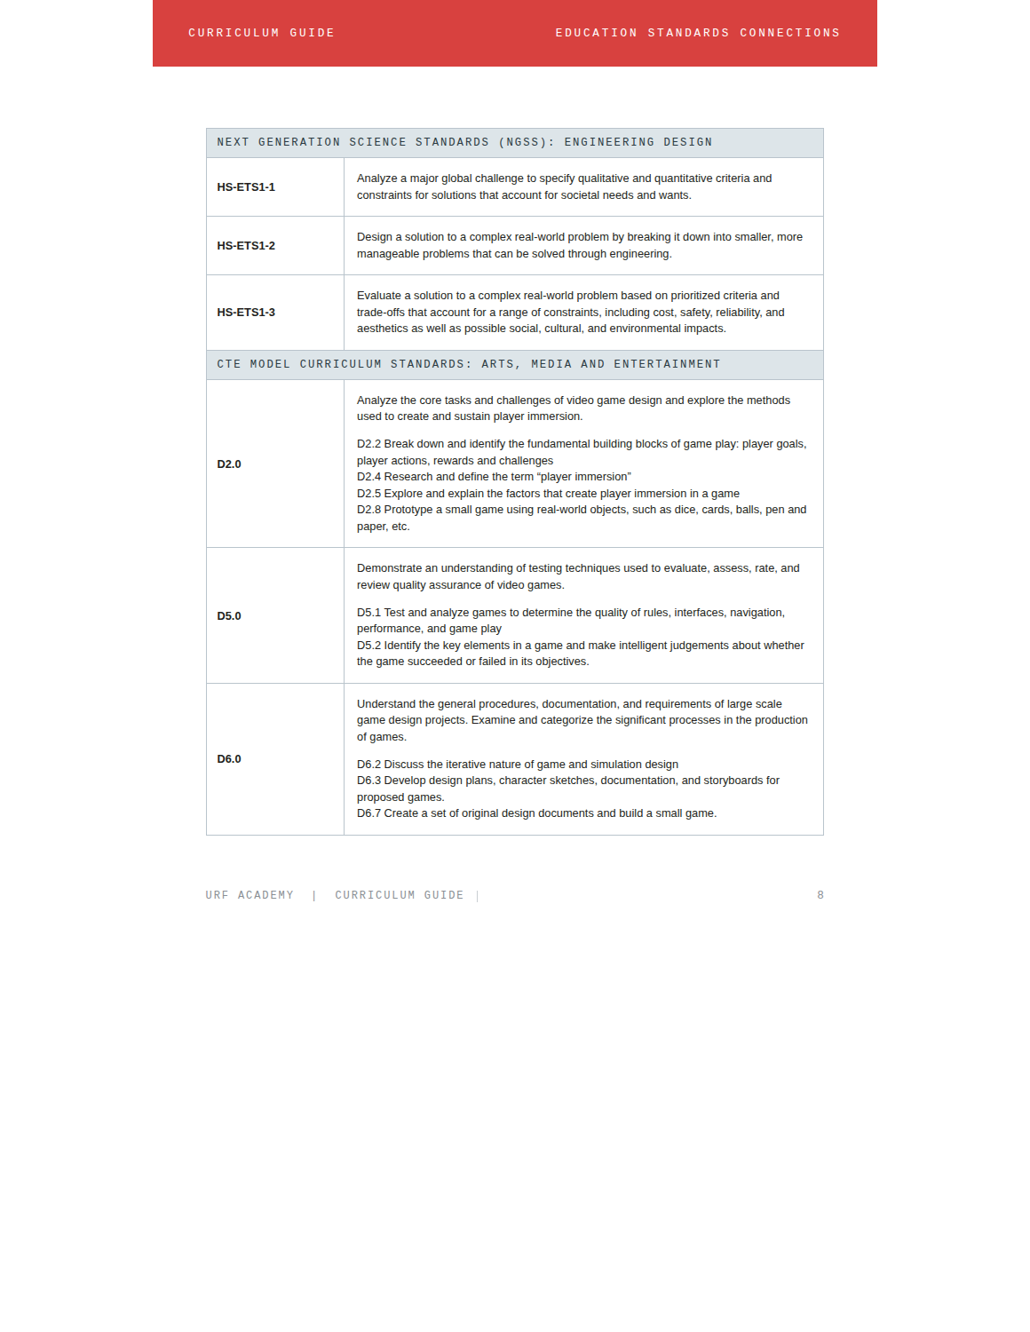Curriculum Guide
Education Standards Connections
| Next Generation Science Standards (NGSS): Engineering Design |
| HS-ETS1-1 | Analyze a major global challenge to specify qualitative and quantitative criteria and constraints for solutions that account for societal needs and wants. |
| HS-ETS1-2 | Design a solution to a complex real-world problem by breaking it down into smaller, more manageable problems that can be solved through engineering. |
| HS-ETS1-3 | Evaluate a solution to a complex real-world problem based on prioritized criteria and trade-offs that account for a range of constraints, including cost, safety, reliability, and aesthetics as well as possible social, cultural, and environmental impacts. |
| CTE Model Curriculum Standards: Arts, Media and Entertainment |
| D2.0 | Analyze the core tasks and challenges of video game design and explore the methods used to create and sustain player immersion. D2.2 Break down and identify the fundamental building blocks of game play: player goals, player actions, rewards and challenges D2.4 Research and define the term “player immersion” D2.5 Explore and explain the factors that create player immersion in a game D2.8 Prototype a small game using real-world objects, such as dice, cards, balls, pen and paper, etc. |
| D5.0 | Demonstrate an understanding of testing techniques used to evaluate, assess, rate, and review quality assurance of video games. D5.1 Test and analyze games to determine the quality of rules, interfaces, navigation, performance, and game play D5.2 Identify the key elements in a game and make intelligent judgements about whether the game succeeded or failed in its objectives. |
| D6.0 | Understand the general procedures, documentation, and requirements of large scale game design projects. Examine and categorize the significant processes in the production of games. D6.2 Discuss the iterative nature of game and simulation design D6.3 Develop design plans, character sketches, documentation, and storyboards for proposed games. D6.7 Create a set of original design documents and build a small game. |
URF Academy | Curriculum Guide
8